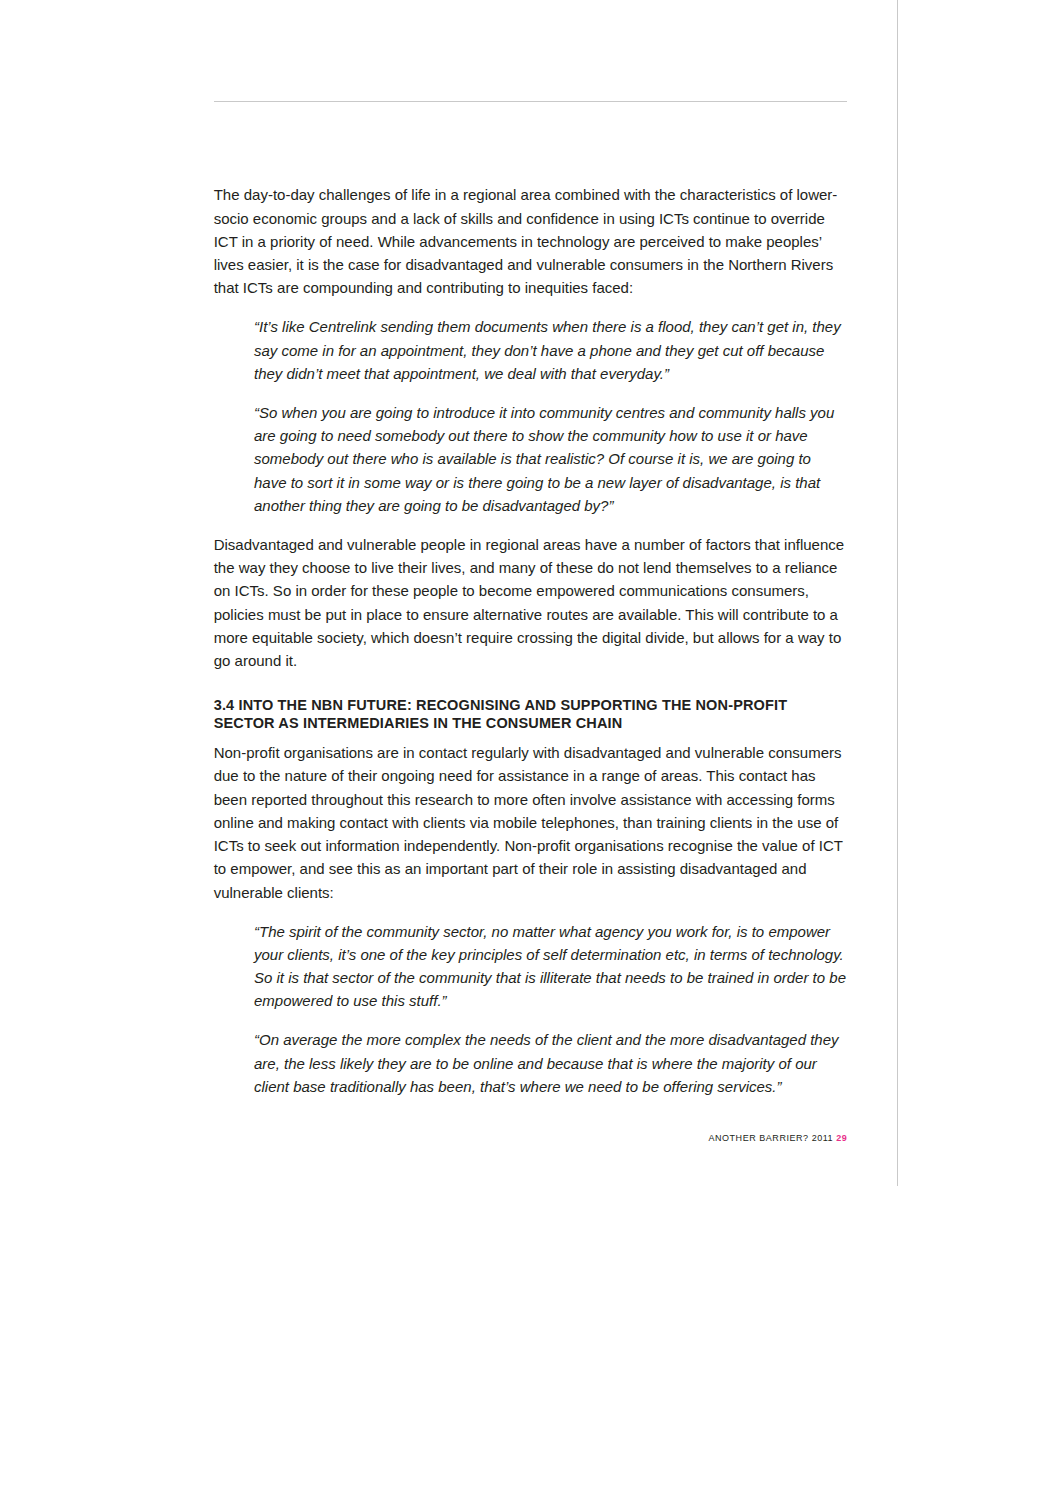The day-to-day challenges of life in a regional area combined with the characteristics of lower-socio economic groups and a lack of skills and confidence in using ICTs continue to override ICT in a priority of need. While advancements in technology are perceived to make peoples’ lives easier, it is the case for disadvantaged and vulnerable consumers in the Northern Rivers that ICTs are compounding and contributing to inequities faced:
“It’s like Centrelink sending them documents when there is a flood, they can’t get in, they say come in for an appointment, they don’t have a phone and they get cut off because they didn’t meet that appointment, we deal with that everyday.”
“So when you are going to introduce it into community centres and community halls you are going to need somebody out there to show the community how to use it or have somebody out there who is available is that realistic? Of course it is, we are going to have to sort it in some way or is there going to be a new layer of disadvantage, is that another thing they are going to be disadvantaged by?”
Disadvantaged and vulnerable people in regional areas have a number of factors that influence the way they choose to live their lives, and many of these do not lend themselves to a reliance on ICTs. So in order for these people to become empowered communications consumers, policies must be put in place to ensure alternative routes are available. This will contribute to a more equitable society, which doesn’t require crossing the digital divide, but allows for a way to go around it.
3.4 Into the NBN future: recognising and supporting the non-profit sector as intermediaries in the consumer chain
Non-profit organisations are in contact regularly with disadvantaged and vulnerable consumers due to the nature of their ongoing need for assistance in a range of areas. This contact has been reported throughout this research to more often involve assistance with accessing forms online and making contact with clients via mobile telephones, than training clients in the use of ICTs to seek out information independently. Non-profit organisations recognise the value of ICT to empower, and see this as an important part of their role in assisting disadvantaged and vulnerable clients:
“The spirit of the community sector, no matter what agency you work for, is to empower your clients, it’s one of the key principles of self determination etc, in terms of technology. So it is that sector of the community that is illiterate that needs to be trained in order to be empowered to use this stuff.”
“On average the more complex the needs of the client and the more disadvantaged they are, the less likely they are to be online and because that is where the majority of our client base traditionally has been, that’s where we need to be offering services.”
Another Barrier? 2011 29